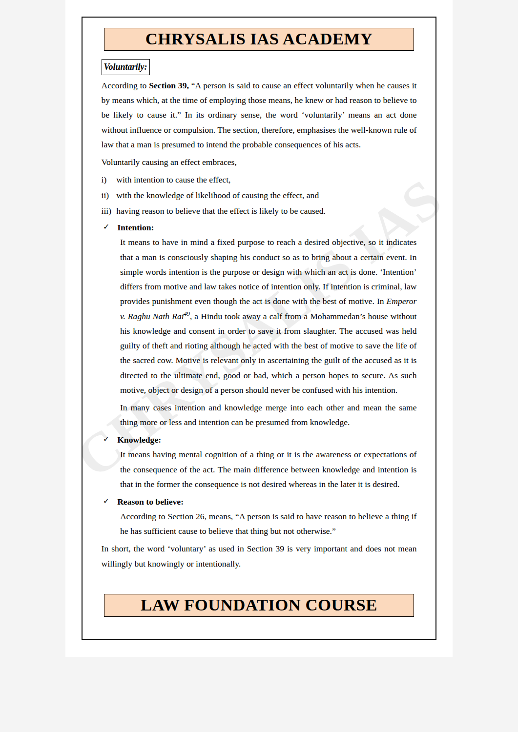CHRYSALIS IAS
CHRYSALIS IAS ACADEMY
Voluntarily:
According to Section 39, “A person is said to cause an effect voluntarily when he causes it by means which, at the time of employing those means, he knew or had reason to believe to be likely to cause it.” In its ordinary sense, the word ‘voluntarily’ means an act done without influence or compulsion. The section, therefore, emphasises the well-known rule of law that a man is presumed to intend the probable consequences of his acts.
Voluntarily causing an effect embraces,
i) with intention to cause the effect,
ii) with the knowledge of likelihood of causing the effect, and
iii) having reason to believe that the effect is likely to be caused.
Intention:
It means to have in mind a fixed purpose to reach a desired objective, so it indicates that a man is consciously shaping his conduct so as to bring about a certain event. In simple words intention is the purpose or design with which an act is done. ‘Intention’ differs from motive and law takes notice of intention only. If intention is criminal, law provides punishment even though the act is done with the best of motive. In Emperor v. Raghu Nath Rai49, a Hindu took away a calf from a Mohammedan’s house without his knowledge and consent in order to save it from slaughter. The accused was held guilty of theft and rioting although he acted with the best of motive to save the life of the sacred cow. Motive is relevant only in ascertaining the guilt of the accused as it is directed to the ultimate end, good or bad, which a person hopes to secure. As such motive, object or design of a person should never be confused with his intention.
In many cases intention and knowledge merge into each other and mean the same thing more or less and intention can be presumed from knowledge.
Knowledge:
It means having mental cognition of a thing or it is the awareness or expectations of the consequence of the act. The main difference between knowledge and intention is that in the former the consequence is not desired whereas in the later it is desired.
Reason to believe:
According to Section 26, means, “A person is said to have reason to believe a thing if he has sufficient cause to believe that thing but not otherwise.”
In short, the word ‘voluntary’ as used in Section 39 is very important and does not mean willingly but knowingly or intentionally.
LAW FOUNDATION COURSE